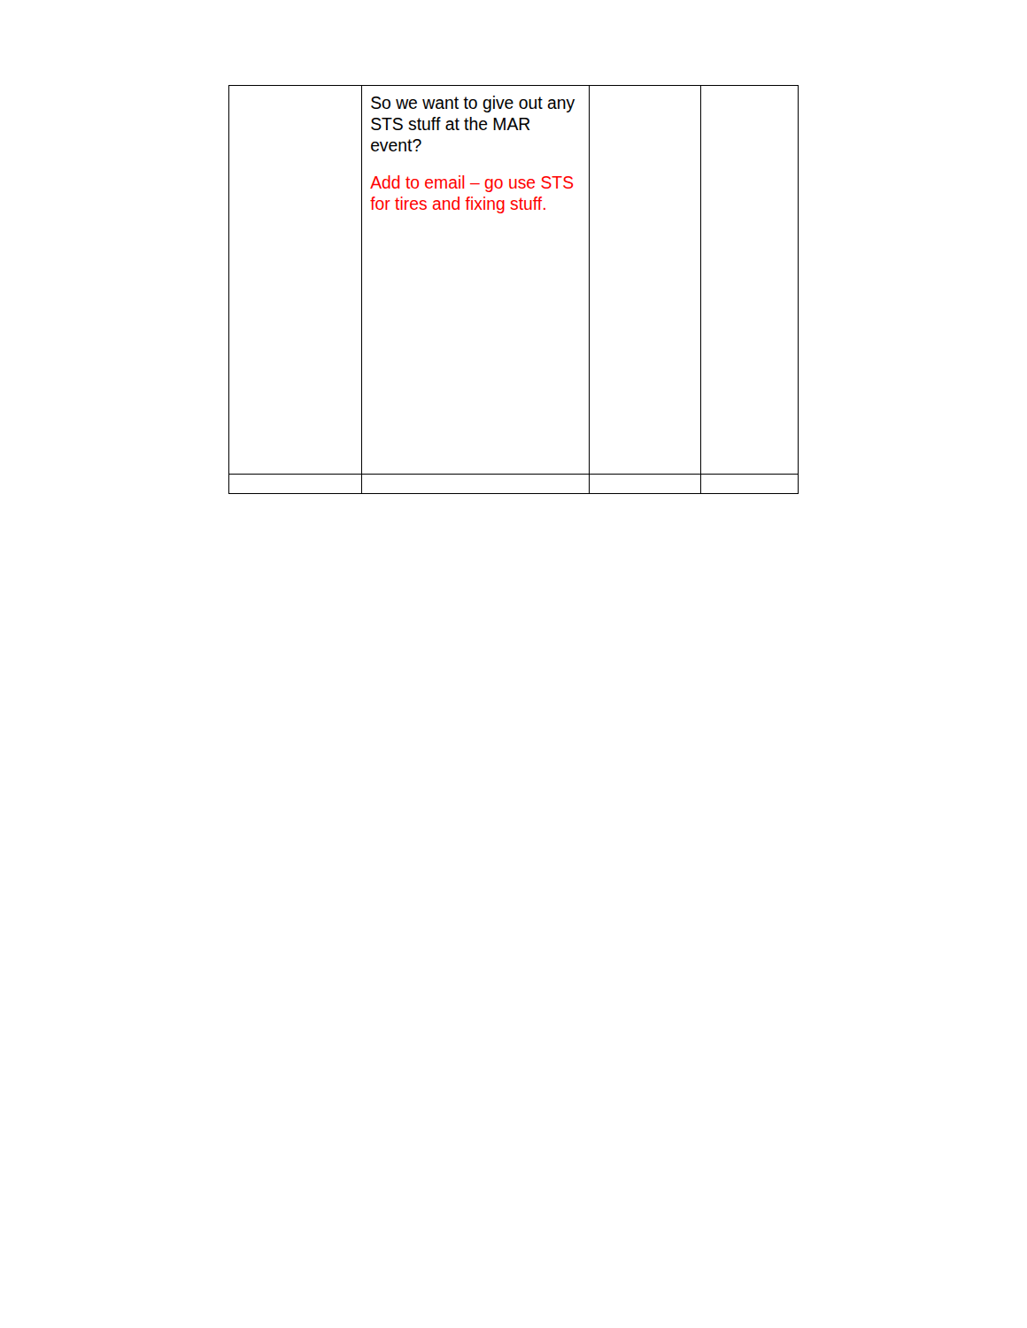| | So we want to give out any STS stuff at the MAR event? Add to email – go use STS for tires and fixing stuff. | | |